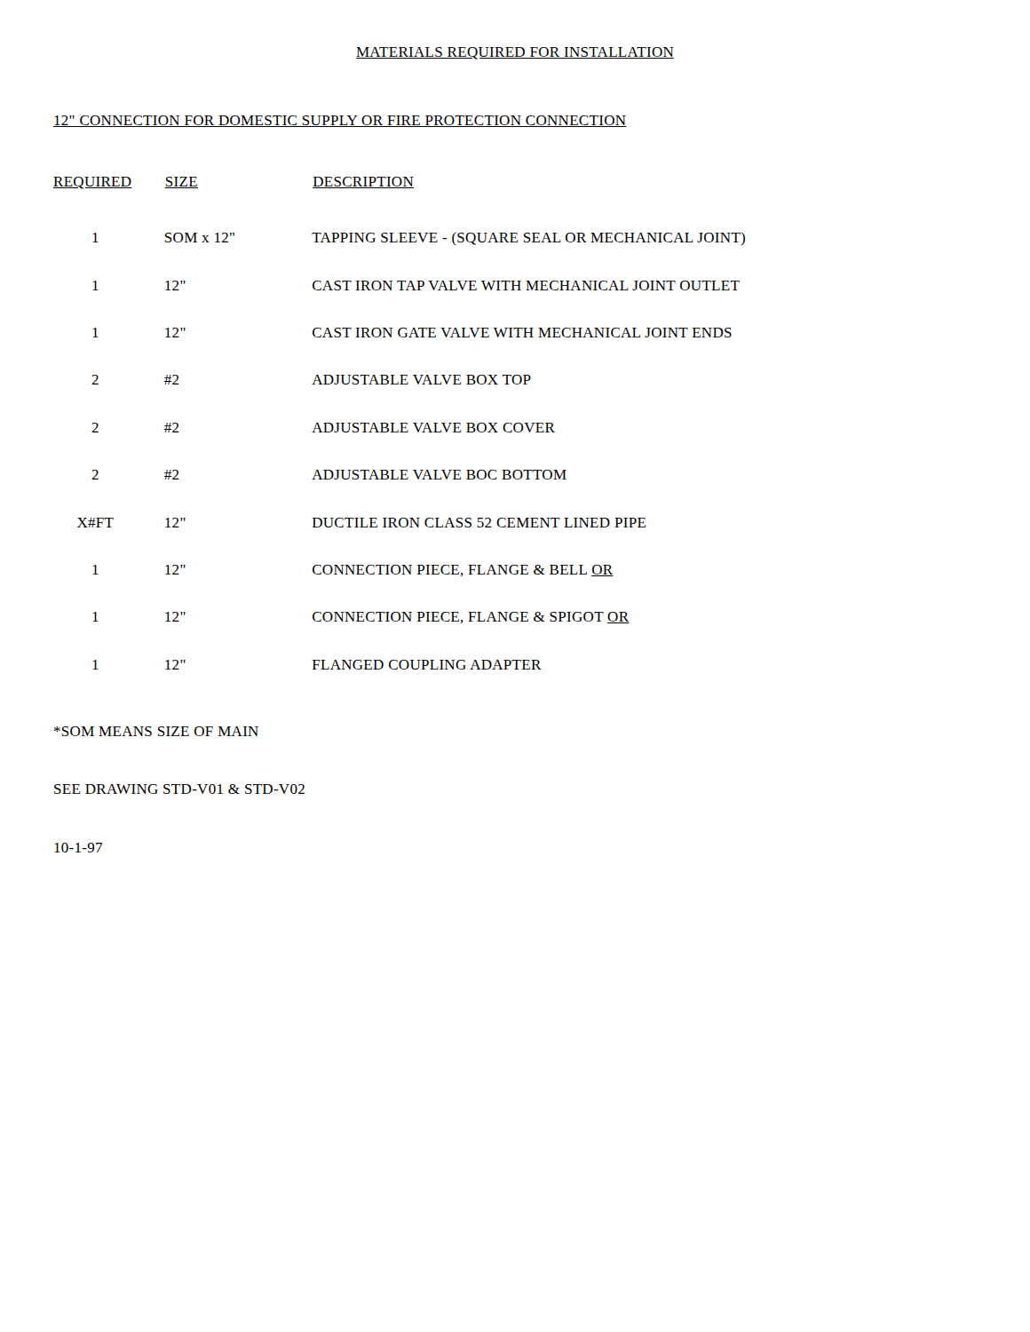MATERIALS REQUIRED FOR INSTALLATION
12" CONNECTION FOR DOMESTIC SUPPLY OR FIRE PROTECTION CONNECTION
| REQUIRED | SIZE | DESCRIPTION |
| --- | --- | --- |
| 1 | SOM x 12" | TAPPING SLEEVE - (SQUARE SEAL OR MECHANICAL JOINT) |
| 1 | 12" | CAST IRON TAP VALVE WITH MECHANICAL JOINT OUTLET |
| 1 | 12" | CAST IRON GATE VALVE WITH MECHANICAL JOINT ENDS |
| 2 | #2 | ADJUSTABLE VALVE BOX TOP |
| 2 | #2 | ADJUSTABLE VALVE BOX COVER |
| 2 | #2 | ADJUSTABLE VALVE BOC BOTTOM |
| X#FT | 12" | DUCTILE IRON CLASS 52 CEMENT LINED PIPE |
| 1 | 12" | CONNECTION PIECE, FLANGE & BELL OR |
| 1 | 12" | CONNECTION PIECE, FLANGE & SPIGOT OR |
| 1 | 12" | FLANGED COUPLING ADAPTER |
*SOM MEANS SIZE OF MAIN
SEE DRAWING STD-V01 & STD-V02
10-1-97